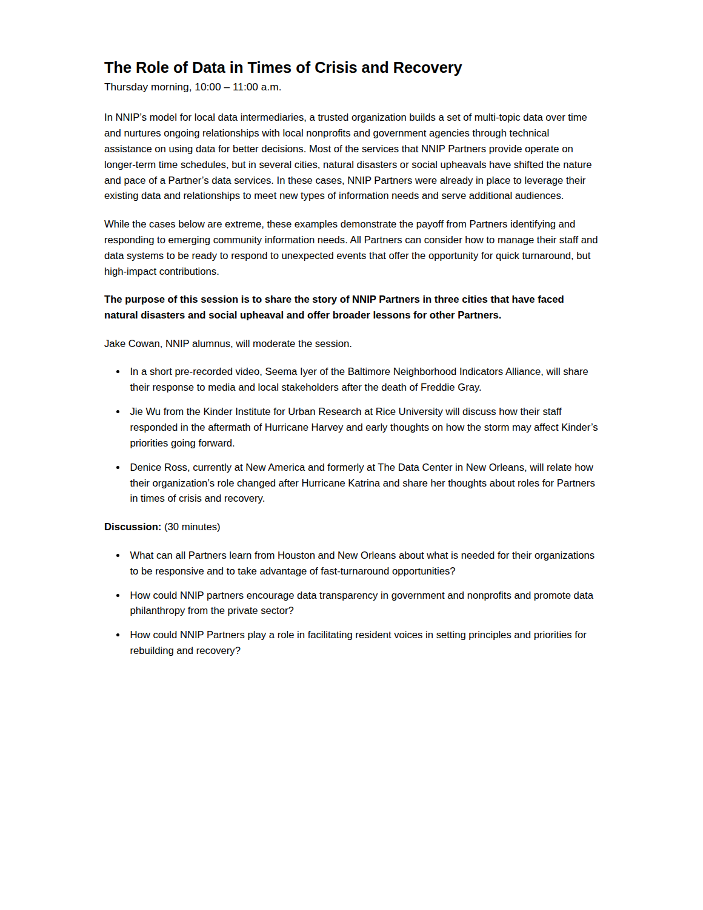The Role of Data in Times of Crisis and Recovery
Thursday morning, 10:00 – 11:00 a.m.
In NNIP’s model for local data intermediaries, a trusted organization builds a set of multi-topic data over time and nurtures ongoing relationships with local nonprofits and government agencies through technical assistance on using data for better decisions. Most of the services that NNIP Partners provide operate on longer-term time schedules, but in several cities, natural disasters or social upheavals have shifted the nature and pace of a Partner’s data services. In these cases, NNIP Partners were already in place to leverage their existing data and relationships to meet new types of information needs and serve additional audiences.
While the cases below are extreme, these examples demonstrate the payoff from Partners identifying and responding to emerging community information needs. All Partners can consider how to manage their staff and data systems to be ready to respond to unexpected events that offer the opportunity for quick turnaround, but high-impact contributions.
The purpose of this session is to share the story of NNIP Partners in three cities that have faced natural disasters and social upheaval and offer broader lessons for other Partners.
Jake Cowan, NNIP alumnus, will moderate the session.
In a short pre-recorded video, Seema Iyer of the Baltimore Neighborhood Indicators Alliance, will share their response to media and local stakeholders after the death of Freddie Gray.
Jie Wu from the Kinder Institute for Urban Research at Rice University will discuss how their staff responded in the aftermath of Hurricane Harvey and early thoughts on how the storm may affect Kinder’s priorities going forward.
Denice Ross, currently at New America and formerly at The Data Center in New Orleans, will relate how their organization’s role changed after Hurricane Katrina and share her thoughts about roles for Partners in times of crisis and recovery.
Discussion:
(30 minutes)
What can all Partners learn from Houston and New Orleans about what is needed for their organizations to be responsive and to take advantage of fast-turnaround opportunities?
How could NNIP partners encourage data transparency in government and nonprofits and promote data philanthropy from the private sector?
How could NNIP Partners play a role in facilitating resident voices in setting principles and priorities for rebuilding and recovery?